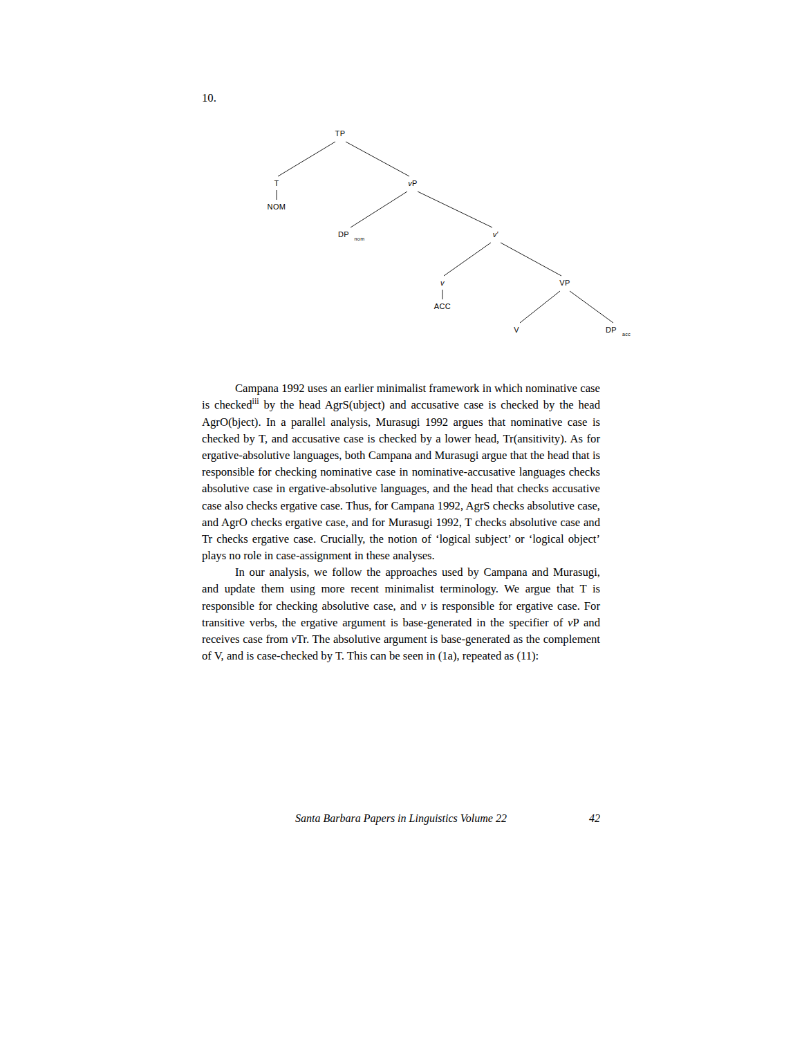10.
Tree diagram of TP with T (NOM), vP, DP-nom, v-bar, v (ACC), VP, V, DP-acc TP T NOM vP DP nom v′ v ACC VP V DP acc
Campana 1992 uses an earlier minimalist framework in which nominative case is checkediii by the head AgrS(ubject) and accusative case is checked by the head AgrO(bject). In a parallel analysis, Murasugi 1992 argues that nominative case is checked by T, and accusative case is checked by a lower head, Tr(ansitivity). As for ergative-absolutive languages, both Campana and Murasugi argue that the head that is responsible for checking nominative case in nominative-accusative languages checks absolutive case in ergative-absolutive languages, and the head that checks accusative case also checks ergative case. Thus, for Campana 1992, AgrS checks absolutive case, and AgrO checks ergative case, and for Murasugi 1992, T checks absolutive case and Tr checks ergative case. Crucially, the notion of ‘logical subject’ or ‘logical object’ plays no role in case-assignment in these analyses.
In our analysis, we follow the approaches used by Campana and Murasugi, and update them using more recent minimalist terminology. We argue that T is responsible for checking absolutive case, and v is responsible for ergative case. For transitive verbs, the ergative argument is base-generated in the specifier of v P and receives case from v Tr. The absolutive argument is base-generated as the complement of V, and is case-checked by T. This can be seen in (1a), repeated as (11):
Santa Barbara Papers in Linguistics Volume 22 42